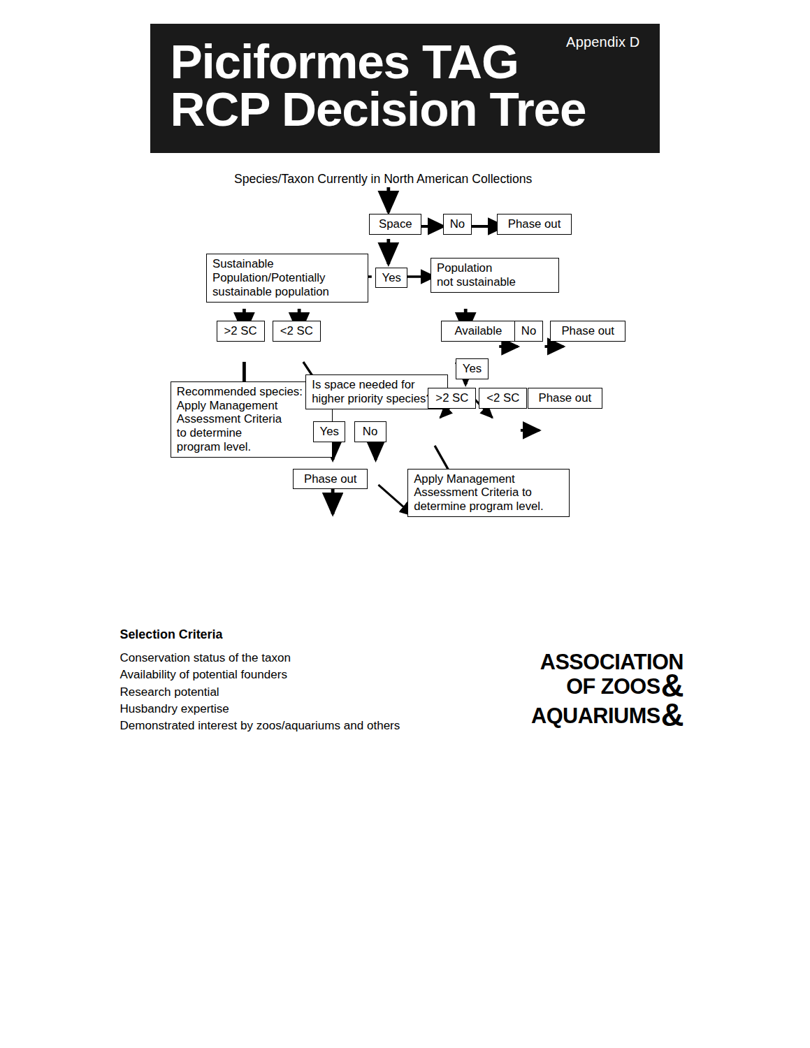Appendix D
Piciformes TAGRCP Decision Tree
Species/Taxon Currently in North American Collections
Space
No
Phase out
Yes
Sustainable
Population/Potentially
sustainable population
Population
not sustainable
>2 SC
<2 SC
Available
No
Phase out
Yes
Recommended species:
Apply Management
Assessment Criteria
to determine
program level.
Is space needed for
higher priority species?
>2 SC
<2 SC
Phase out
Yes
No
Phase out
Apply Management
Assessment Criteria to
determine program level.
Selection Criteria
Conservation status of the taxon
Availability of potential founders
Research potential
Husbandry expertise
Demonstrated interest by zoos/aquariums and others
ASSOCIATION
OF ZOOS&
AQUARIUMS&